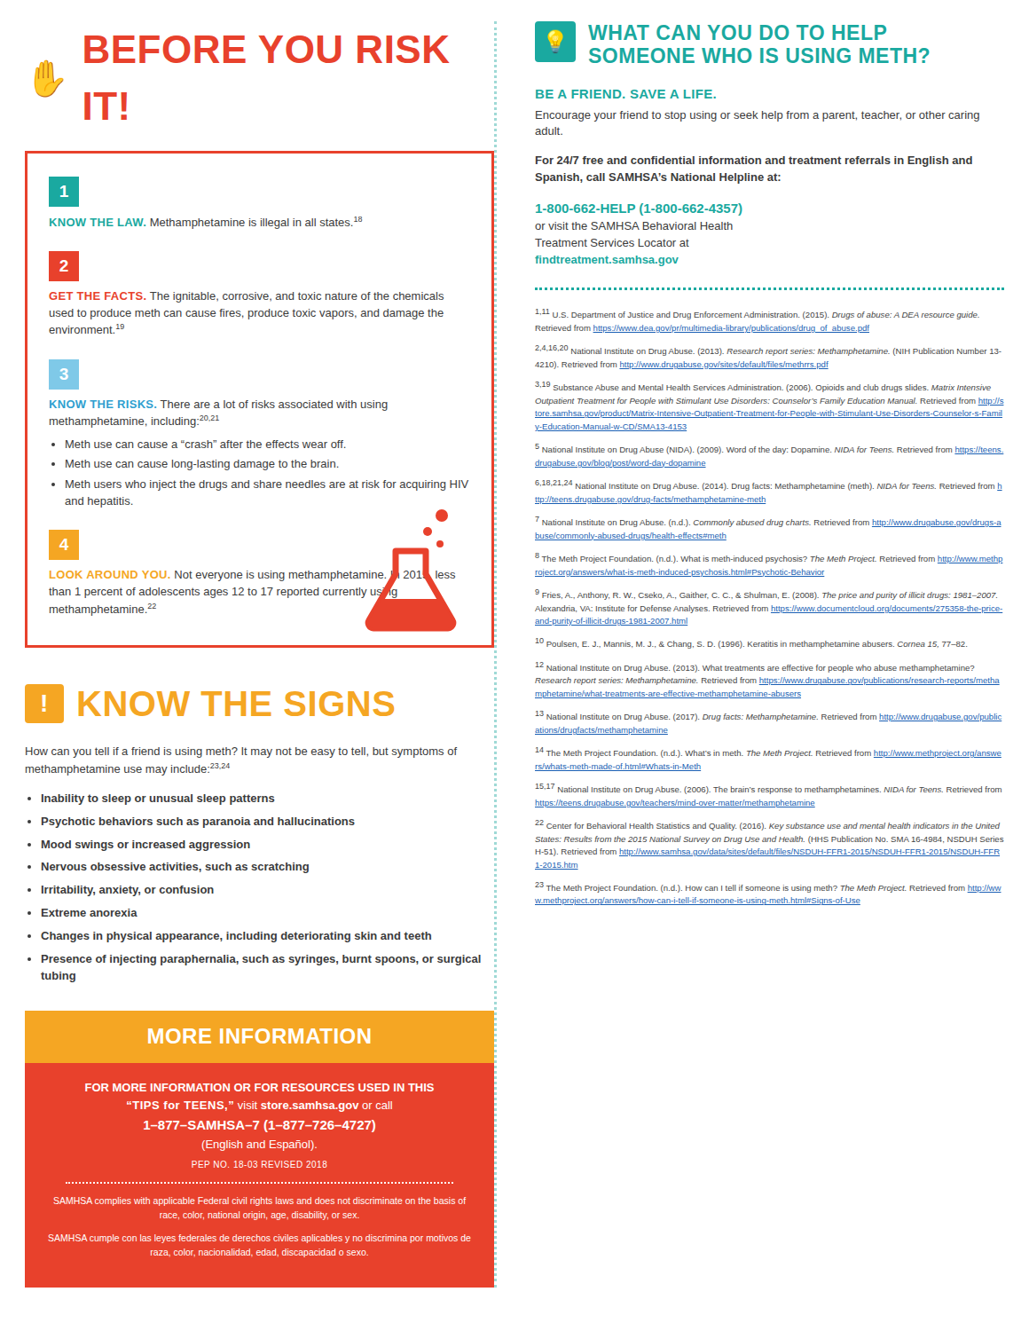✋Before You Risk It!
1
KNOW THE LAW. Methamphetamine is illegal in all states.18
2
GET THE FACTS. The ignitable, corrosive, and toxic nature of the chemicals used to produce meth can cause fires, produce toxic vapors, and damage the environment.19
3
KNOW THE RISKS. There are a lot of risks associated with using methamphetamine, including:20,21
Meth use can cause a “crash” after the effects wear off.
Meth use can cause long-lasting damage to the brain.
Meth users who inject the drugs and share needles are at risk for acquiring HIV and hepatitis.
4
LOOK AROUND YOU. Not everyone is using methamphetamine. In 2015, less than 1 percent of adolescents ages 12 to 17 reported currently using methamphetamine.22
!Know the Signs
How can you tell if a friend is using meth? It may not be easy to tell, but symptoms of methamphetamine use may include:23,24
Inability to sleep or unusual sleep patterns
Psychotic behaviors such as paranoia and hallucinations
Mood swings or increased aggression
Nervous obsessive activities, such as scratching
Irritability, anxiety, or confusion
Extreme anorexia
Changes in physical appearance, including deteriorating skin and teeth
Presence of injecting paraphernalia, such as syringes, burnt spoons, or surgical tubing
More Information
FOR MORE INFORMATION OR FOR RESOURCES USED IN THIS
“TIPS for TEENS,” visit store.samhsa.gov or call
1–877–SAMHSA–7 (1–877–726–4727) (English and Español).
PEP NO. 18-03 REVISED 2018
SAMHSA complies with applicable Federal civil rights laws and does not discriminate on the basis of race, color, national origin, age, disability, or sex.
SAMHSA cumple con las leyes federales de derechos civiles aplicables y no discrimina por motivos de raza, color, nacionalidad, edad, discapacidad o sexo.
💡
What Can You Do to Help
Someone Who Is Using Meth?
Be a Friend. Save a Life.
Encourage your friend to stop using or seek help from a parent, teacher, or other caring adult.
For 24/7 free and confidential information and treatment referrals in English and Spanish, call SAMHSA’s National Helpline at:
1-800-662-HELP (1-800-662-4357)
or visit the SAMHSA Behavioral Health
Treatment Services Locator at
findtreatment.samhsa.gov
1,11 U.S. Department of Justice and Drug Enforcement Administration. (2015). Drugs of abuse: A DEA resource guide. Retrieved from https://www.dea.gov/pr/multimedia-library/publications/drug_of_abuse.pdf
2,4,16,20 National Institute on Drug Abuse. (2013). Research report series: Methamphetamine. (NIH Publication Number 13-4210). Retrieved from http://www.drugabuse.gov/sites/default/files/methrrs.pdf
3,19 Substance Abuse and Mental Health Services Administration. (2006). Opioids and club drugs slides. Matrix Intensive Outpatient Treatment for People with Stimulant Use Disorders: Counselor’s Family Education Manual. Retrieved from http://store.samhsa.gov/product/Matrix-Intensive-Outpatient-Treatment-for-People-with-Stimulant-Use-Disorders-Counselor-s-Family-Education-Manual-w-CD/SMA13-4153
5 National Institute on Drug Abuse (NIDA). (2009). Word of the day: Dopamine. NIDA for Teens. Retrieved from https://teens.drugabuse.gov/blog/post/word-day-dopamine
6,18,21,24 National Institute on Drug Abuse. (2014). Drug facts: Methamphetamine (meth). NIDA for Teens. Retrieved from http://teens.drugabuse.gov/drug-facts/methamphetamine-meth
7 National Institute on Drug Abuse. (n.d.). Commonly abused drug charts. Retrieved from http://www.drugabuse.gov/drugs-abuse/commonly-abused-drugs/health-effects#meth
8 The Meth Project Foundation. (n.d.). What is meth-induced psychosis? The Meth Project. Retrieved from http://www.methproject.org/answers/what-is-meth-induced-psychosis.html#Psychotic-Behavior
9 Fries, A., Anthony, R. W., Cseko, A., Gaither, C. C., & Shulman, E. (2008). The price and purity of illicit drugs: 1981–2007. Alexandria, VA: Institute for Defense Analyses. Retrieved from https://www.documentcloud.org/documents/275358-the-price-and-purity-of-illicit-drugs-1981-2007.html
10 Poulsen, E. J., Mannis, M. J., & Chang, S. D. (1996). Keratitis in methamphetamine abusers. Cornea 15, 77–82.
12 National Institute on Drug Abuse. (2013). What treatments are effective for people who abuse methamphetamine? Research report series: Methamphetamine. Retrieved from https://www.drugabuse.gov/publications/research-reports/methamphetamine/what-treatments-are-effective-methamphetamine-abusers
13 National Institute on Drug Abuse. (2017). Drug facts: Methamphetamine. Retrieved from http://www.drugabuse.gov/publications/drugfacts/methamphetamine
14 The Meth Project Foundation. (n.d.). What’s in meth. The Meth Project. Retrieved from http://www.methproject.org/answers/whats-meth-made-of.html#Whats-in-Meth
15,17 National Institute on Drug Abuse. (2006). The brain’s response to methamphetamines. NIDA for Teens. Retrieved from https://teens.drugabuse.gov/teachers/mind-over-matter/methamphetamine
22 Center for Behavioral Health Statistics and Quality. (2016). Key substance use and mental health indicators in the United States: Results from the 2015 National Survey on Drug Use and Health. (HHS Publication No. SMA 16-4984, NSDUH Series H-51). Retrieved from http://www.samhsa.gov/data/sites/default/files/NSDUH-FFR1-2015/NSDUH-FFR1-2015/NSDUH-FFR1-2015.htm
23 The Meth Project Foundation. (n.d.). How can I tell if someone is using meth? The Meth Project. Retrieved from http://www.methproject.org/answers/how-can-i-tell-if-someone-is-using-meth.html#Signs-of-Use